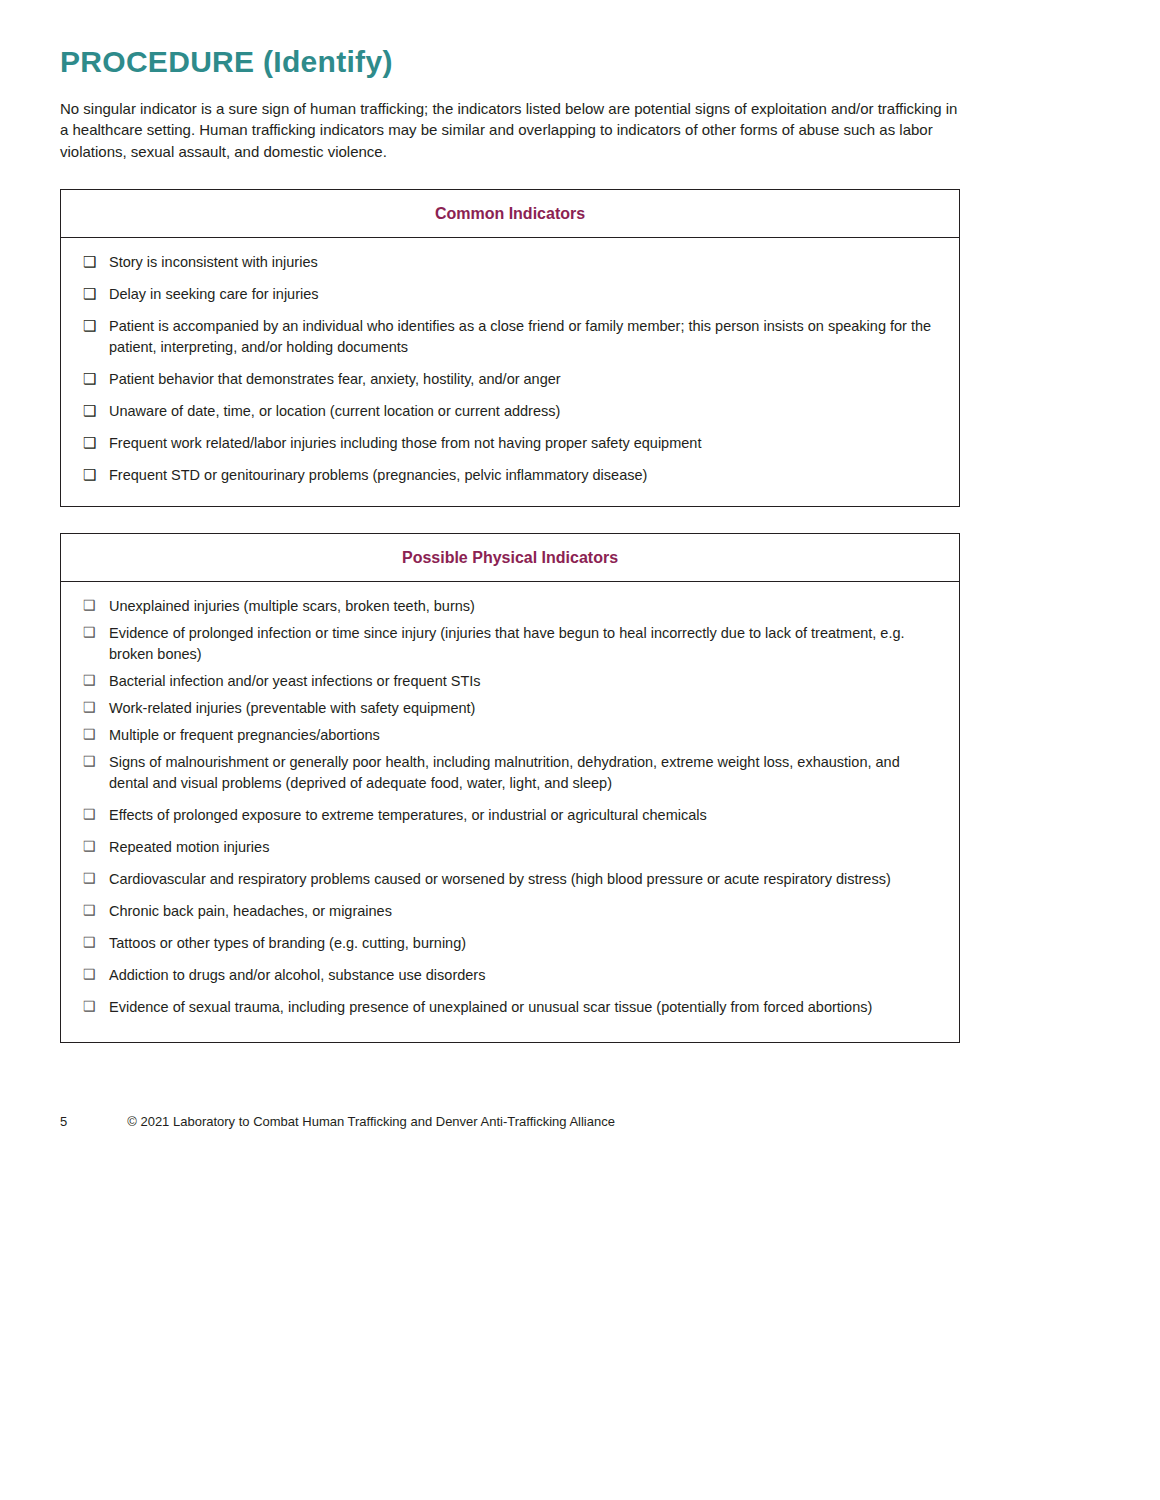PROCEDURE (Identify)
No singular indicator is a sure sign of human trafficking; the indicators listed below are potential signs of exploitation and/or trafficking in a healthcare setting. Human trafficking indicators may be similar and overlapping to indicators of other forms of abuse such as labor violations, sexual assault, and domestic violence.
Common Indicators
Story is inconsistent with injuries
Delay in seeking care for injuries
Patient is accompanied by an individual who identifies as a close friend or family member; this person insists on speaking for the patient, interpreting, and/or holding documents
Patient behavior that demonstrates fear, anxiety, hostility, and/or anger
Unaware of date, time, or location (current location or current address)
Frequent work related/labor injuries including those from not having proper safety equipment
Frequent STD or genitourinary problems (pregnancies, pelvic inflammatory disease)
Possible Physical Indicators
Unexplained injuries (multiple scars, broken teeth, burns)
Evidence of prolonged infection or time since injury (injuries that have begun to heal incorrectly due to lack of treatment, e.g. broken bones)
Bacterial infection and/or yeast infections or frequent STIs
Work-related injuries (preventable with safety equipment)
Multiple or frequent pregnancies/abortions
Signs of malnourishment or generally poor health, including malnutrition, dehydration, extreme weight loss, exhaustion, and dental and visual problems (deprived of adequate food, water, light, and sleep)
Effects of prolonged exposure to extreme temperatures, or industrial or agricultural chemicals
Repeated motion injuries
Cardiovascular and respiratory problems caused or worsened by stress (high blood pressure or acute respiratory distress)
Chronic back pain, headaches, or migraines
Tattoos or other types of branding (e.g. cutting, burning)
Addiction to drugs and/or alcohol, substance use disorders
Evidence of sexual trauma, including presence of unexplained or unusual scar tissue (potentially from forced abortions)
5 © 2021 Laboratory to Combat Human Trafficking and Denver Anti-Trafficking Alliance